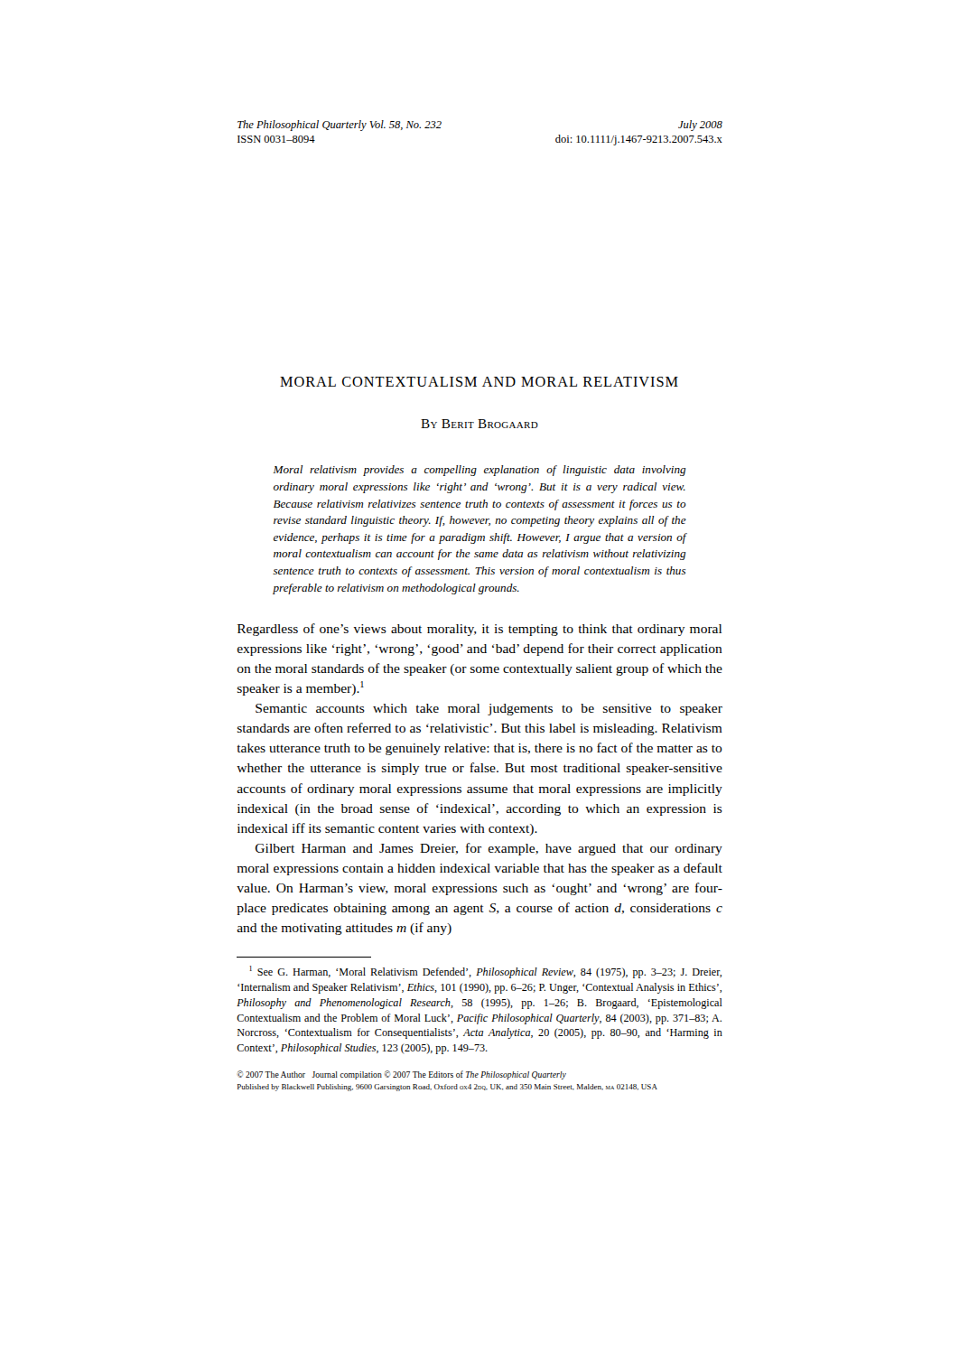The Philosophical Quarterly Vol. 58, No. 232
ISSN 0031–8094 July 2008
doi: 10.1111/j.1467-9213.2007.543.x
MORAL CONTEXTUALISM AND MORAL RELATIVISM
By Berit Brogaard
Moral relativism provides a compelling explanation of linguistic data involving ordinary moral expressions like ‘right’ and ‘wrong’. But it is a very radical view. Because relativism relativizes sentence truth to contexts of assessment it forces us to revise standard linguistic theory. If, however, no competing theory explains all of the evidence, perhaps it is time for a paradigm shift. However, I argue that a version of moral contextualism can account for the same data as relativism without relativizing sentence truth to contexts of assessment. This version of moral contextualism is thus preferable to relativism on methodological grounds.
Regardless of one’s views about morality, it is tempting to think that ordinary moral expressions like ‘right’, ‘wrong’, ‘good’ and ‘bad’ depend for their correct application on the moral standards of the speaker (or some contextually salient group of which the speaker is a member).1
Semantic accounts which take moral judgements to be sensitive to speaker standards are often referred to as ‘relativistic’. But this label is misleading. Relativism takes utterance truth to be genuinely relative: that is, there is no fact of the matter as to whether the utterance is simply true or false. But most traditional speaker-sensitive accounts of ordinary moral expressions assume that moral expressions are implicitly indexical (in the broad sense of ‘indexical’, according to which an expression is indexical iff its semantic content varies with context).
Gilbert Harman and James Dreier, for example, have argued that our ordinary moral expressions contain a hidden indexical variable that has the speaker as a default value. On Harman’s view, moral expressions such as ‘ought’ and ‘wrong’ are four-place predicates obtaining among an agent S, a course of action d, considerations c and the motivating attitudes m (if any)
1 See G. Harman, ‘Moral Relativism Defended’, Philosophical Review, 84 (1975), pp. 3–23; J. Dreier, ‘Internalism and Speaker Relativism’, Ethics, 101 (1990), pp. 6–26; P. Unger, ‘Contextual Analysis in Ethics’, Philosophy and Phenomenological Research, 58 (1995), pp. 1–26; B. Brogaard, ‘Epistemological Contextualism and the Problem of Moral Luck’, Pacific Philosophical Quarterly, 84 (2003), pp. 371–83; A. Norcross, ‘Contextualism for Consequentialists’, Acta Analytica, 20 (2005), pp. 80–90, and ‘Harming in Context’, Philosophical Studies, 123 (2005), pp. 149–73.
© 2007 The Author Journal compilation © 2007 The Editors of The Philosophical Quarterly Published by Blackwell Publishing, 9600 Garsington Road, Oxford ox4 2dq, UK, and 350 Main Street, Malden, ma 02148, USA